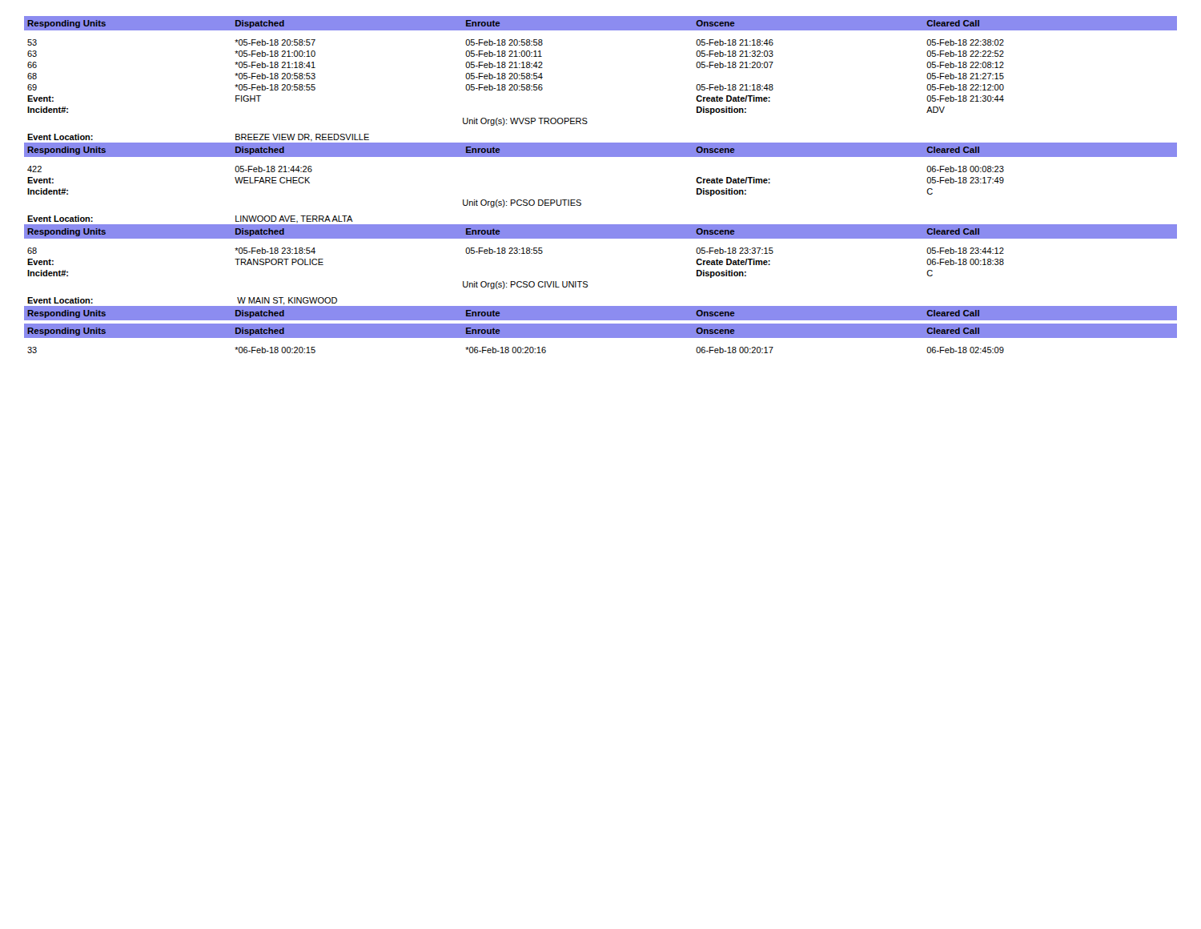| Responding Units | Dispatched | Enroute | Onscene | Cleared Call |
| 53 | *05-Feb-18 20:58:57 | 05-Feb-18 20:58:58 | 05-Feb-18 21:18:46 | 05-Feb-18 22:38:02 |
| 63 | *05-Feb-18 21:00:10 | 05-Feb-18 21:00:11 | 05-Feb-18 21:32:03 | 05-Feb-18 22:22:52 |
| 66 | *05-Feb-18 21:18:41 | 05-Feb-18 21:18:42 | 05-Feb-18 21:20:07 | 05-Feb-18 22:08:12 |
| 68 | *05-Feb-18 20:58:53 | 05-Feb-18 20:58:54 | | 05-Feb-18 21:27:15 |
| 69 | *05-Feb-18 20:58:55 | 05-Feb-18 20:58:56 | 05-Feb-18 21:18:48 | 05-Feb-18 22:12:00 |
| Event: | FIGHT | | Create Date/Time: | 05-Feb-18 21:30:44 |
| Incident#: | | | Disposition: | ADV |
| | | Unit Org(s): WVSP TROOPERS | | |
| Event Location: | BREEZE VIEW DR, REEDSVILLE |
| Responding Units | Dispatched | Enroute | Onscene | Cleared Call |
| 422 | 05-Feb-18 21:44:26 | | | 06-Feb-18 00:08:23 |
| Event: | WELFARE CHECK | | Create Date/Time: | 05-Feb-18 23:17:49 |
| Incident#: | | | Disposition: | C |
| | | Unit Org(s): PCSO DEPUTIES | | |
| Event Location: | LINWOOD AVE, TERRA ALTA |
| Responding Units | Dispatched | Enroute | Onscene | Cleared Call |
| 68 | *05-Feb-18 23:18:54 | 05-Feb-18 23:18:55 | 05-Feb-18 23:37:15 | 05-Feb-18 23:44:12 |
| Event: | TRANSPORT POLICE | | Create Date/Time: | 06-Feb-18 00:18:38 |
| Incident#: | | | Disposition: | C |
| | | Unit Org(s): PCSO CIVIL UNITS | | |
| Event Location: | W MAIN ST, KINGWOOD |
| Responding Units | Dispatched | Enroute | Onscene | Cleared Call |
| Responding Units | Dispatched | Enroute | Onscene | Cleared Call |
| 33 | *06-Feb-18 00:20:15 | *06-Feb-18 00:20:16 | 06-Feb-18 00:20:17 | 06-Feb-18 02:45:09 |